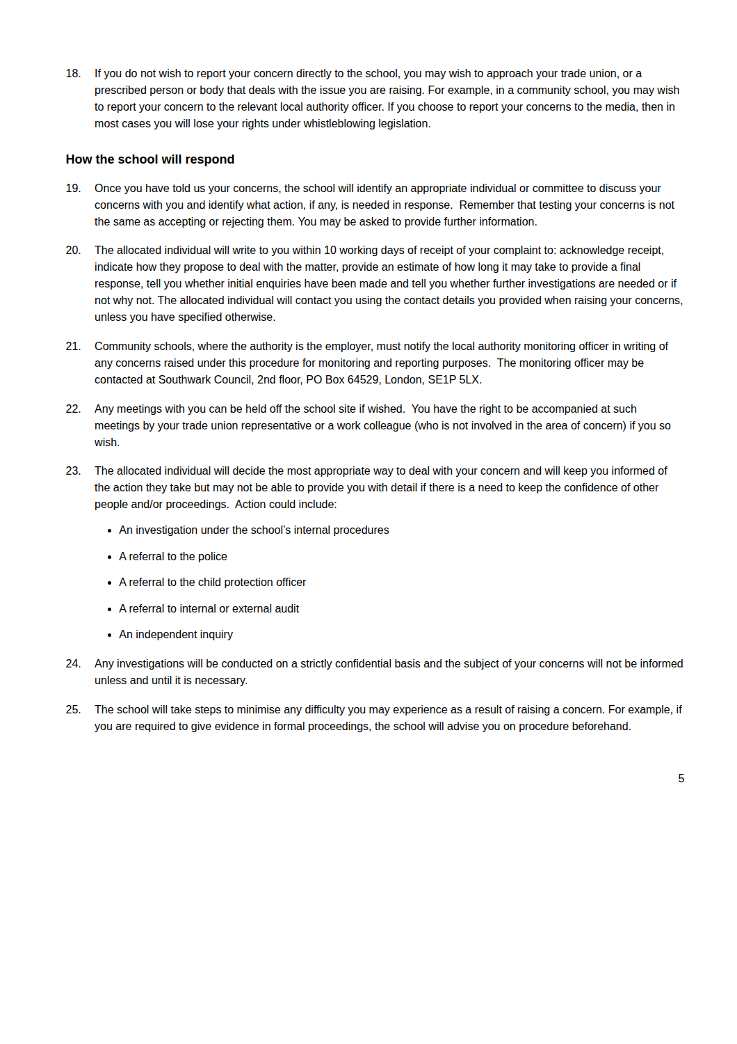18. If you do not wish to report your concern directly to the school, you may wish to approach your trade union, or a prescribed person or body that deals with the issue you are raising. For example, in a community school, you may wish to report your concern to the relevant local authority officer. If you choose to report your concerns to the media, then in most cases you will lose your rights under whistleblowing legislation.
How the school will respond
19. Once you have told us your concerns, the school will identify an appropriate individual or committee to discuss your concerns with you and identify what action, if any, is needed in response. Remember that testing your concerns is not the same as accepting or rejecting them. You may be asked to provide further information.
20. The allocated individual will write to you within 10 working days of receipt of your complaint to: acknowledge receipt, indicate how they propose to deal with the matter, provide an estimate of how long it may take to provide a final response, tell you whether initial enquiries have been made and tell you whether further investigations are needed or if not why not. The allocated individual will contact you using the contact details you provided when raising your concerns, unless you have specified otherwise.
21. Community schools, where the authority is the employer, must notify the local authority monitoring officer in writing of any concerns raised under this procedure for monitoring and reporting purposes. The monitoring officer may be contacted at Southwark Council, 2nd floor, PO Box 64529, London, SE1P 5LX.
22. Any meetings with you can be held off the school site if wished. You have the right to be accompanied at such meetings by your trade union representative or a work colleague (who is not involved in the area of concern) if you so wish.
23. The allocated individual will decide the most appropriate way to deal with your concern and will keep you informed of the action they take but may not be able to provide you with detail if there is a need to keep the confidence of other people and/or proceedings. Action could include:
An investigation under the school’s internal procedures
A referral to the police
A referral to the child protection officer
A referral to internal or external audit
An independent inquiry
24. Any investigations will be conducted on a strictly confidential basis and the subject of your concerns will not be informed unless and until it is necessary.
25. The school will take steps to minimise any difficulty you may experience as a result of raising a concern. For example, if you are required to give evidence in formal proceedings, the school will advise you on procedure beforehand.
5